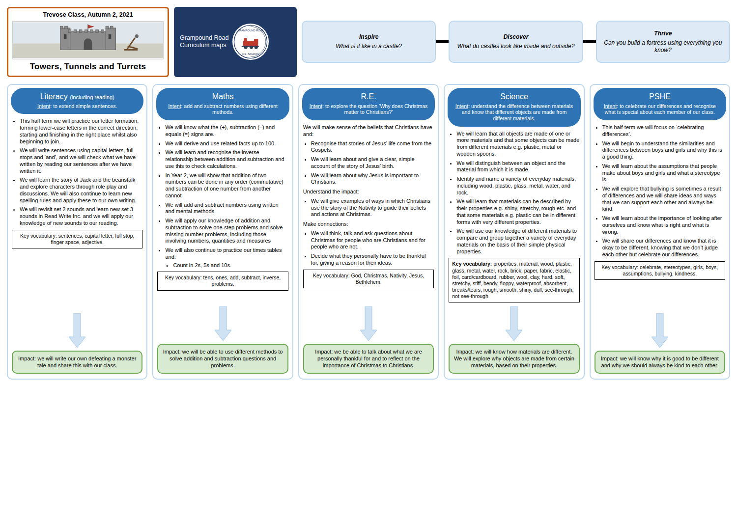Trevose Class, Autumn 2, 2021
Towers, Tunnels and Turrets
Grampound Road
Curriculum maps
GRAMPOUND ROAD C.E. SCHOOL
Inspire What is it like in a castle?
Discover What do castles look like inside and outside?
Thrive Can you build a fortress using everything you know?
Literacy (including reading)
Intent: to extend simple sentences.
This half term we will practice our letter formation, forming lower-case letters in the correct direction, starting and finishing in the right place whilst also beginning to join.
We will write sentences using capital letters, full stops and ‘and’, and we will check what we have written by reading our sentences after we have written it.
We will learn the story of Jack and the beanstalk and explore characters through role play and discussions. We will also continue to learn new spelling rules and apply these to our own writing.
We will revisit set 2 sounds and learn new set 3 sounds in Read Write Inc. and we will apply our knowledge of new sounds to our reading.
Key vocabulary: sentences, capital letter, full stop, finger space, adjective.
Impact: we will write our own defeating a monster tale and share this with our class.
Maths
Intent: add and subtract numbers using different methods.
We will know what the (+), subtraction (–) and equals (=) signs are.
We will derive and use related facts up to 100.
We will learn and recognise the inverse relationship between addition and subtraction and use this to check calculations.
In Year 2, we will show that addition of two numbers can be done in any order (commutative) and subtraction of one number from another cannot
We will add and subtract numbers using written and mental methods.
We will apply our knowledge of addition and subtraction to solve one-step problems and solve missing number problems, including those involving numbers, quantities and measures
We will also continue to practice our times tables and:
Count in 2s, 5s and 10s.
Key vocabulary: tens, ones, add, subtract, inverse, problems.
Impact: we will be able to use different methods to solve addition and subtraction questions and problems.
R.E.
Intent: to explore the question ‘Why does Christmas matter to Christians?’
We will make sense of the beliefs that Christians have and:
Recognise that stories of Jesus’ life come from the Gospels.
We will learn about and give a clear, simple account of the story of Jesus’ birth.
We will learn about why Jesus is important to Christians.
Understand the impact:
We will give examples of ways in which Christians use the story of the Nativity to guide their beliefs and actions at Christmas.
Make connections:
We will think, talk and ask questions about Christmas for people who are Christians and for people who are not.
Decide what they personally have to be thankful for, giving a reason for their ideas.
Key vocabulary: God, Christmas, Nativity, Jesus, Bethlehem.
Impact: we be able to talk about what we are personally thankful for and to reflect on the importance of Christmas to Christians.
Science
Intent: understand the difference between materials and know that different objects are made from different materials.
We will learn that all objects are made of one or more materials and that some objects can be made from different materials e.g. plastic, metal or wooden spoons.
We will distinguish between an object and the material from which it is made.
Identify and name a variety of everyday materials, including wood, plastic, glass, metal, water, and rock.
We will learn that materials can be described by their properties e.g. shiny, stretchy, rough etc. and that some materials e.g. plastic can be in different forms with very different properties.
We will use our knowledge of different materials to compare and group together a variety of everyday materials on the basis of their simple physical properties.
Key vocabulary: properties, material, wood, plastic, glass, metal, water, rock, brick, paper, fabric, elastic, foil, card/cardboard, rubber, wool, clay, hard, soft, stretchy, stiff, bendy, floppy, waterproof, absorbent, breaks/tears, rough, smooth, shiny, dull, see-through, not see-through
Impact: we will know how materials are different. We will explore why objects are made from certain materials, based on their properties.
PSHE
Intent: to celebrate our differences and recognise what is special about each member of our class.
This half-term we will focus on ‘celebrating differences’.
We will begin to understand the similarities and differences between boys and girls and why this is a good thing.
We will learn about the assumptions that people make about boys and girls and what a stereotype is.
We will explore that bullying is sometimes a result of differences and we will share ideas and ways that we can support each other and always be kind.
We will learn about the importance of looking after ourselves and know what is right and what is wrong.
We will share our differences and know that it is okay to be different, knowing that we don’t judge each other but celebrate our differences.
Key vocabulary: celebrate, stereotypes, girls, boys, assumptions, bullying, kindness.
Impact: we will know why it is good to be different and why we should always be kind to each other.